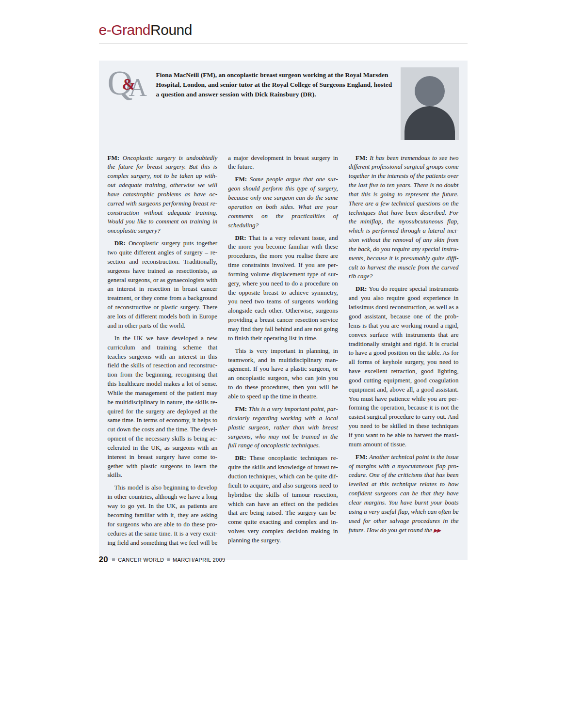e-Grand Round
Q & A
Fiona MacNeill (FM), an oncoplastic breast surgeon working at the Royal Marsden Hospital, London, and senior tutor at the Royal College of Surgeons England, hosted a question and answer session with Dick Rainsbury (DR).
FM: Oncoplastic surgery is undoubtedly the future for breast surgery. But this is complex surgery, not to be taken up without adequate training, otherwise we will have catastrophic problems as have occurred with surgeons performing breast reconstruction without adequate training. Would you like to comment on training in oncoplastic surgery?
DR: Oncoplastic surgery puts together two quite different angles of surgery – resection and reconstruction. Traditionally, surgeons have trained as resectionists, as general surgeons, or as gynaecologists with an interest in resection in breast cancer treatment, or they come from a background of reconstructive or plastic surgery. There are lots of different models both in Europe and in other parts of the world.
In the UK we have developed a new curriculum and training scheme that teaches surgeons with an interest in this field the skills of resection and reconstruction from the beginning, recognising that this healthcare model makes a lot of sense. While the management of the patient may be multidisciplinary in nature, the skills required for the surgery are deployed at the same time. In terms of economy, it helps to cut down the costs and the time. The development of the necessary skills is being accelerated in the UK, as surgeons with an interest in breast surgery have come together with plastic surgeons to learn the skills.
This model is also beginning to develop in other countries, although we have a long way to go yet. In the UK, as patients are becoming familiar with it, they are asking for surgeons who are able to do these procedures at the same time. It is a very exciting field and something that we feel will be a major development in breast surgery in the future.
FM: Some people argue that one surgeon should perform this type of surgery, because only one surgeon can do the same operation on both sides. What are your comments on the practicalities of scheduling?
DR: That is a very relevant issue, and the more you become familiar with these procedures, the more you realise there are time constraints involved. If you are performing volume displacement type of surgery, where you need to do a procedure on the opposite breast to achieve symmetry, you need two teams of surgeons working alongside each other. Otherwise, surgeons providing a breast cancer resection service may find they fall behind and are not going to finish their operating list in time.
This is very important in planning, in teamwork, and in multidisciplinary management. If you have a plastic surgeon, or an oncoplastic surgeon, who can join you to do these procedures, then you will be able to speed up the time in theatre.
FM: This is a very important point, particularly regarding working with a local plastic surgeon, rather than with breast surgeons, who may not be trained in the full range of oncoplastic techniques.
DR: These oncoplastic techniques require the skills and knowledge of breast reduction techniques, which can be quite difficult to acquire, and also surgeons need to hybridise the skills of tumour resection, which can have an effect on the pedicles that are being raised. The surgery can become quite exacting and complex and involves very complex decision making in planning the surgery.
FM: It has been tremendous to see two different professional surgical groups come together in the interests of the patients over the last five to ten years. There is no doubt that this is going to represent the future. There are a few technical questions on the techniques that have been described. For the miniflap, the myosubcutaneous flap, which is performed through a lateral incision without the removal of any skin from the back, do you require any special instruments, because it is presumably quite difficult to harvest the muscle from the curved rib cage?
DR: You do require special instruments and you also require good experience in latissimus dorsi reconstruction, as well as a good assistant, because one of the problems is that you are working round a rigid, convex surface with instruments that are traditionally straight and rigid. It is crucial to have a good position on the table. As for all forms of keyhole surgery, you need to have excellent retraction, good lighting, good cutting equipment, good coagulation equipment and, above all, a good assistant. You must have patience while you are performing the operation, because it is not the easiest surgical procedure to carry out. And you need to be skilled in these techniques if you want to be able to harvest the maximum amount of tissue.
FM: Another technical point is the issue of margins with a myocutaneous flap procedure. One of the criticisms that has been levelled at this technique relates to how confident surgeons can be that they have clear margins. You have burnt your boats using a very useful flap, which can often be used for other salvage procedures in the future. How do you get round the ▶▶
20 CANCER WORLD MARCH/APRIL 2009